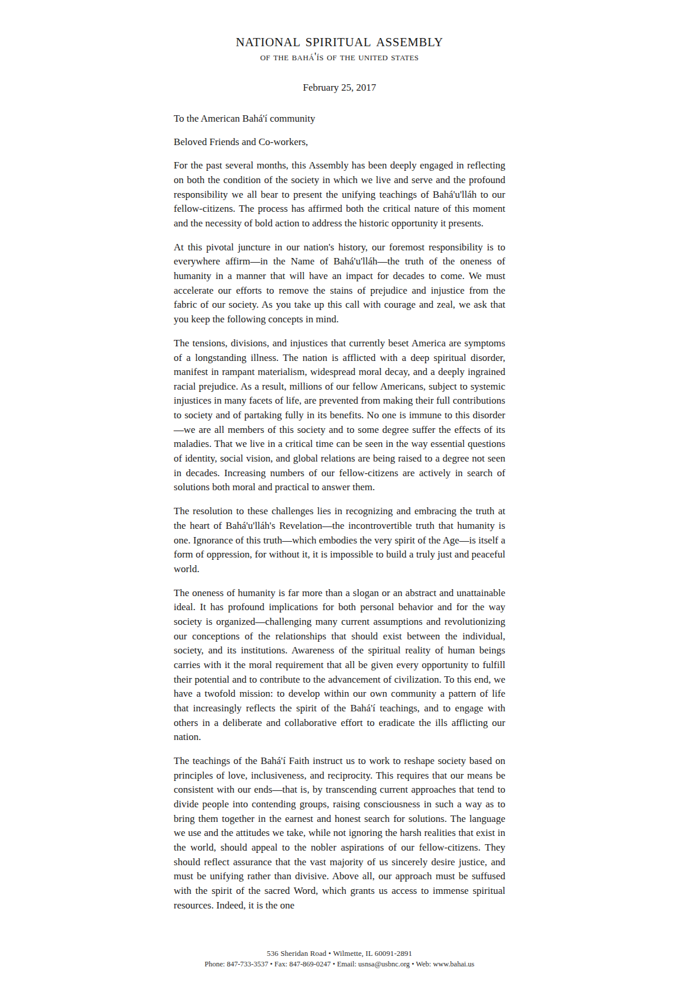National Spiritual Assembly
of the Bahá'ís of the United States
February 25, 2017
To the American Bahá'í community
Beloved Friends and Co-workers,
For the past several months, this Assembly has been deeply engaged in reflecting on both the condition of the society in which we live and serve and the profound responsibility we all bear to present the unifying teachings of Bahá'u'lláh to our fellow-citizens. The process has affirmed both the critical nature of this moment and the necessity of bold action to address the historic opportunity it presents.
At this pivotal juncture in our nation's history, our foremost responsibility is to everywhere affirm—in the Name of Bahá'u'lláh—the truth of the oneness of humanity in a manner that will have an impact for decades to come. We must accelerate our efforts to remove the stains of prejudice and injustice from the fabric of our society. As you take up this call with courage and zeal, we ask that you keep the following concepts in mind.
The tensions, divisions, and injustices that currently beset America are symptoms of a longstanding illness. The nation is afflicted with a deep spiritual disorder, manifest in rampant materialism, widespread moral decay, and a deeply ingrained racial prejudice. As a result, millions of our fellow Americans, subject to systemic injustices in many facets of life, are prevented from making their full contributions to society and of partaking fully in its benefits. No one is immune to this disorder—we are all members of this society and to some degree suffer the effects of its maladies. That we live in a critical time can be seen in the way essential questions of identity, social vision, and global relations are being raised to a degree not seen in decades. Increasing numbers of our fellow-citizens are actively in search of solutions both moral and practical to answer them.
The resolution to these challenges lies in recognizing and embracing the truth at the heart of Bahá'u'lláh's Revelation—the incontrovertible truth that humanity is one. Ignorance of this truth—which embodies the very spirit of the Age—is itself a form of oppression, for without it, it is impossible to build a truly just and peaceful world.
The oneness of humanity is far more than a slogan or an abstract and unattainable ideal. It has profound implications for both personal behavior and for the way society is organized—challenging many current assumptions and revolutionizing our conceptions of the relationships that should exist between the individual, society, and its institutions. Awareness of the spiritual reality of human beings carries with it the moral requirement that all be given every opportunity to fulfill their potential and to contribute to the advancement of civilization. To this end, we have a twofold mission: to develop within our own community a pattern of life that increasingly reflects the spirit of the Bahá'í teachings, and to engage with others in a deliberate and collaborative effort to eradicate the ills afflicting our nation.
The teachings of the Bahá'í Faith instruct us to work to reshape society based on principles of love, inclusiveness, and reciprocity. This requires that our means be consistent with our ends—that is, by transcending current approaches that tend to divide people into contending groups, raising consciousness in such a way as to bring them together in the earnest and honest search for solutions. The language we use and the attitudes we take, while not ignoring the harsh realities that exist in the world, should appeal to the nobler aspirations of our fellow-citizens. They should reflect assurance that the vast majority of us sincerely desire justice, and must be unifying rather than divisive. Above all, our approach must be suffused with the spirit of the sacred Word, which grants us access to immense spiritual resources. Indeed, it is the one
536 Sheridan Road • Wilmette, IL 60091-2891
Phone: 847-733-3537 • Fax: 847-869-0247 • Email: usnsa@usbnc.org • Web: www.bahai.us